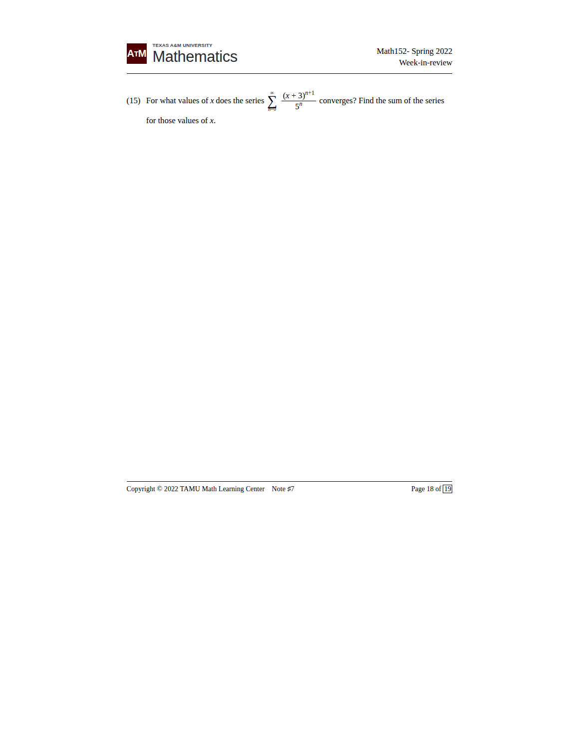ATM
TEXAS A&M UNIVERSITY
Mathematics
Math152- Spring 2022
Week-in-review
(15)
For what values of x does the series ∞ ∑ n=0 (x + 3)n+1 5n converges? Find the sum of the series
for those values of x.
Copyright © 2022 TAMU Math Learning Center Note ♯7
Page 18 of 19